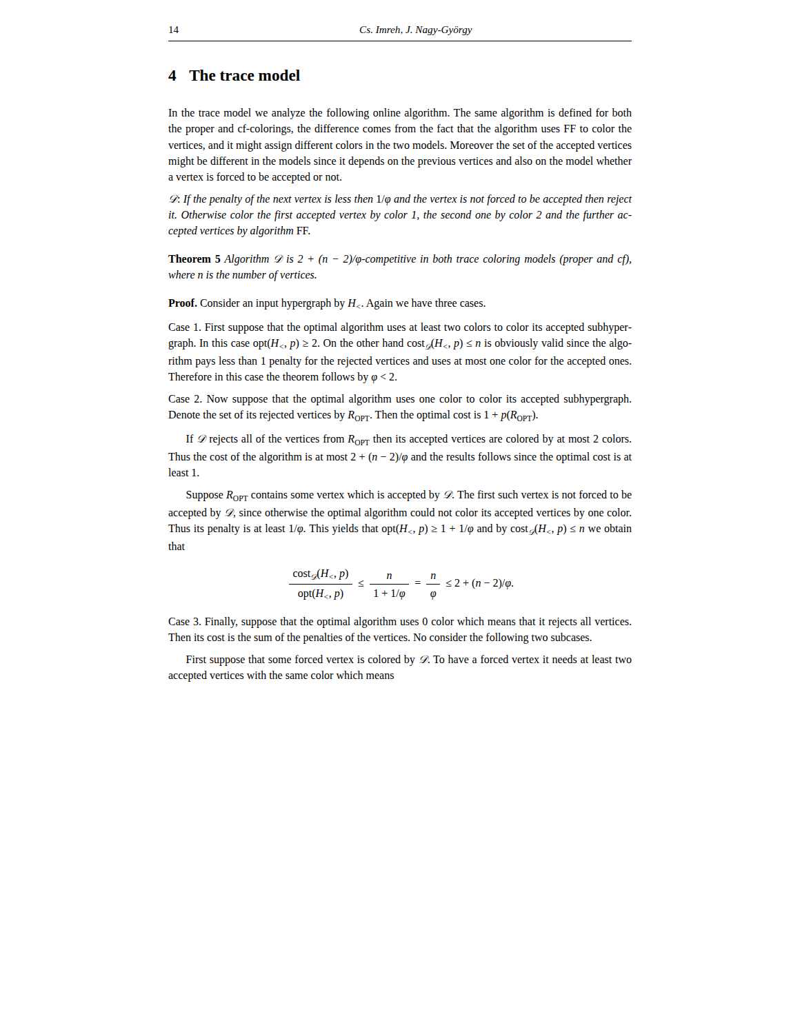14 Cs. Imreh, J. Nagy-György
4 The trace model
In the trace model we analyze the following online algorithm. The same algorithm is defined for both the proper and cf-colorings, the difference comes from the fact that the algorithm uses FF to color the vertices, and it might assign different colors in the two models. Moreover the set of the accepted vertices might be different in the models since it depends on the previous vertices and also on the model whether a vertex is forced to be accepted or not.
𝒟: If the penalty of the next vertex is less then 1/φ and the vertex is not forced to be accepted then reject it. Otherwise color the first accepted vertex by color 1, the second one by color 2 and the further accepted vertices by algorithm FF.
Theorem 5 Algorithm 𝒟 is 2 + (n − 2)/φ-competitive in both trace coloring models (proper and cf), where n is the number of vertices.
Proof. Consider an input hypergraph by H<. Again we have three cases.
Case 1. First suppose that the optimal algorithm uses at least two colors to color its accepted subhypergraph. In this case opt(H<, p) ≥ 2. On the other hand cost𝒟(H<, p) ≤ n is obviously valid since the algorithm pays less than 1 penalty for the rejected vertices and uses at most one color for the accepted ones. Therefore in this case the theorem follows by φ < 2.
Case 2. Now suppose that the optimal algorithm uses one color to color its accepted subhypergraph. Denote the set of its rejected vertices by ROPT. Then the optimal cost is 1 + p(ROPT).
If 𝒟 rejects all of the vertices from ROPT then its accepted vertices are colored by at most 2 colors. Thus the cost of the algorithm is at most 2 + (n − 2)/φ and the results follows since the optimal cost is at least 1.
Suppose ROPT contains some vertex which is accepted by 𝒟. The first such vertex is not forced to be accepted by 𝒟, since otherwise the optimal algorithm could not color its accepted vertices by one color. Thus its penalty is at least 1/φ. This yields that opt(H<, p) ≥ 1 + 1/φ and by cost𝒟(H<, p) ≤ n we obtain that
cost𝒟(H<, p) opt(H<, p) ≤ n 1 + 1/φ = n φ ≤ 2 + (n − 2)/φ.
Case 3. Finally, suppose that the optimal algorithm uses 0 color which means that it rejects all vertices. Then its cost is the sum of the penalties of the vertices. No consider the following two subcases.
First suppose that some forced vertex is colored by 𝒟. To have a forced vertex it needs at least two accepted vertices with the same color which means